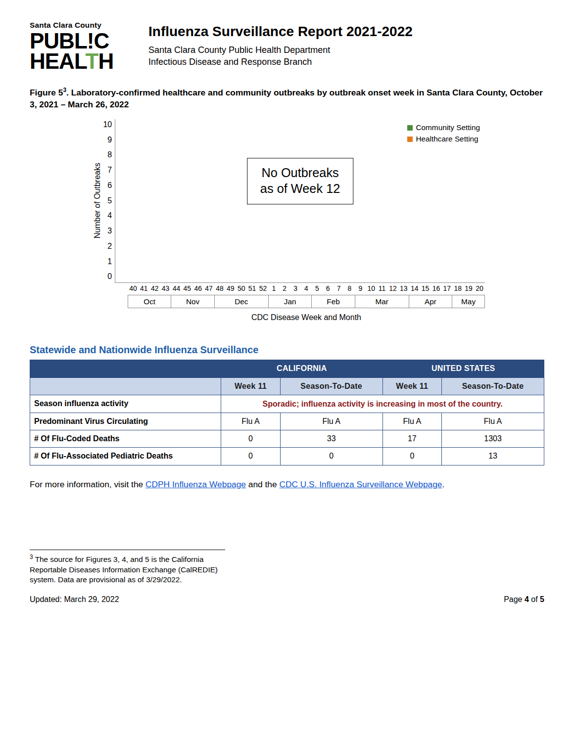Santa Clara County
PUBL!C
HEALTH
Influenza Surveillance Report 2021-2022
Santa Clara County Public Health Department
Infectious Disease and Response Branch
Figure 53. Laboratory-confirmed healthcare and community outbreaks by outbreak onset week in Santa Clara County, October 3, 2021 – March 26, 2022
Community Setting
Healthcare Setting
Number of Outbreaks
10 9 8 7 6 5 4 3 2 1 0
No Outbreaks
as of Week 12
40414243 44454647 4849505152 1234 5678 910111213 14151617 181920
Oct Nov Dec Jan Feb Mar Apr May
CDC Disease Week and Month
Statewide and Nationwide Influenza Surveillance
| | CALIFORNIA | UNITED STATES |
| --- | --- | --- |
| | Week 11 | Season-To-Date | Week 11 | Season-To-Date |
| Season influenza activity | Sporadic; influenza activity is increasing in most of the country. |
| Predominant Virus Circulating | Flu A | Flu A | Flu A | Flu A |
| # Of Flu-Coded Deaths | 0 | 33 | 17 | 1303 |
| # Of Flu-Associated Pediatric Deaths | 0 | 0 | 0 | 13 |
For more information, visit the CDPH Influenza Webpage and the CDC U.S. Influenza Surveillance Webpage.
3 The source for Figures 3, 4, and 5 is the California Reportable Diseases Information Exchange (CalREDIE) system. Data are provisional as of 3/29/2022.
Updated: March 29, 2022
Page 4 of 5